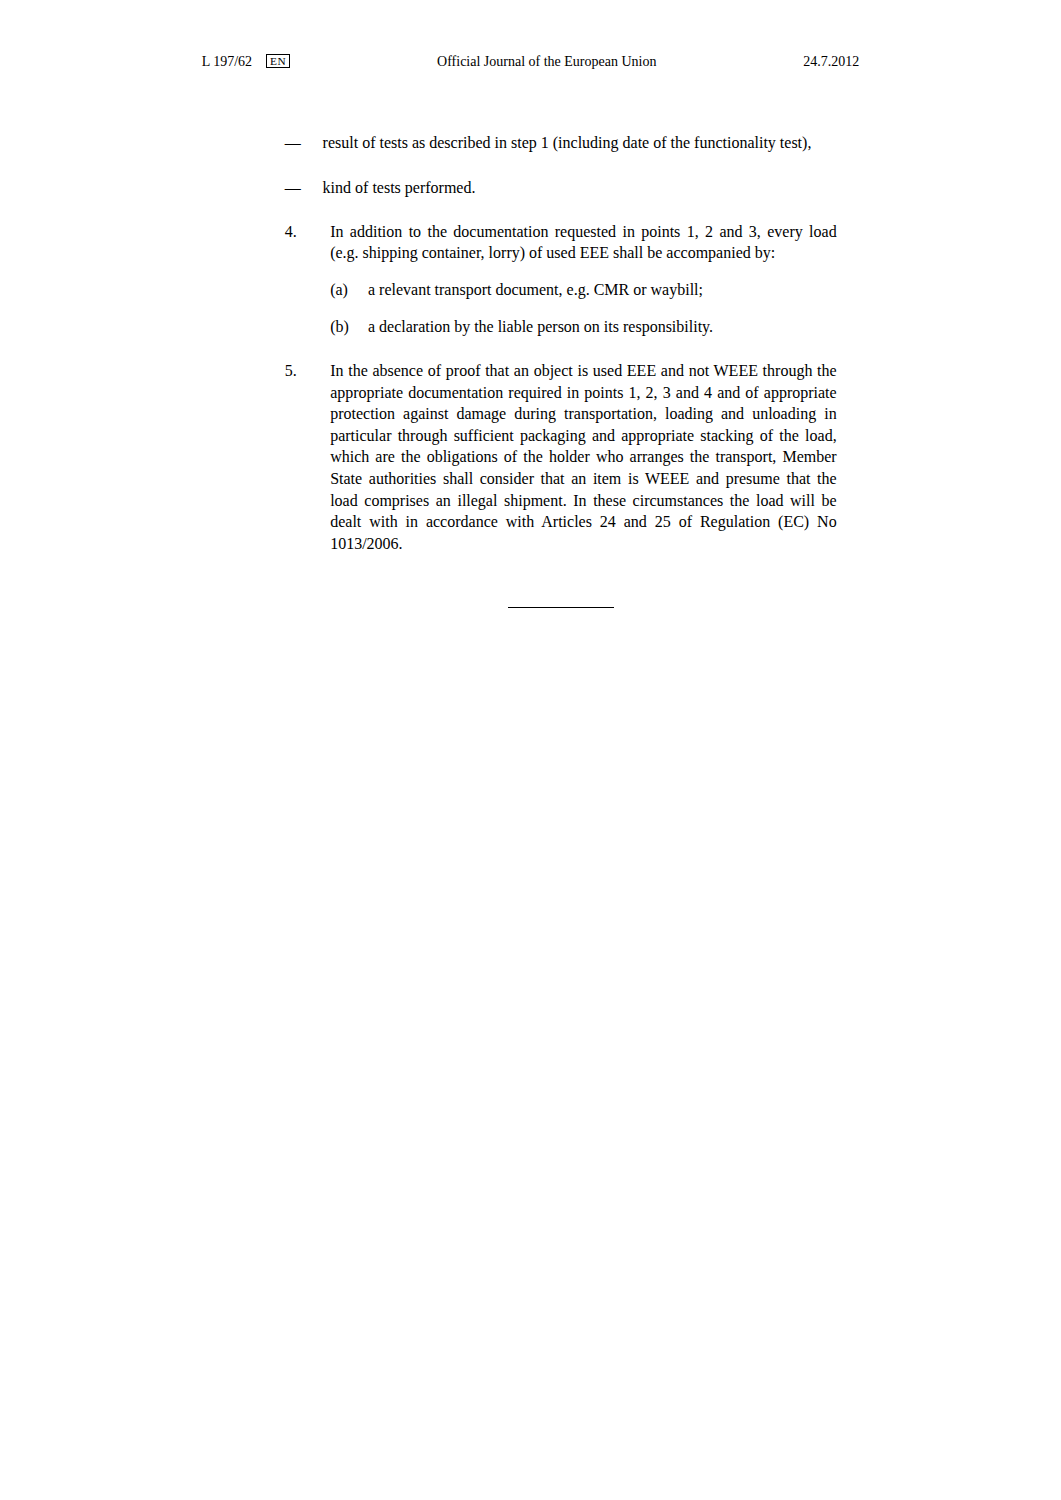L 197/62 EN
Official Journal of the European Union
24.7.2012
result of tests as described in step 1 (including date of the functionality test),
kind of tests performed.
4. In addition to the documentation requested in points 1, 2 and 3, every load (e.g. shipping container, lorry) of used EEE shall be accompanied by:
(a) a relevant transport document, e.g. CMR or waybill;
(b) a declaration by the liable person on its responsibility.
5. In the absence of proof that an object is used EEE and not WEEE through the appropriate documentation required in points 1, 2, 3 and 4 and of appropriate protection against damage during transportation, loading and unloading in particular through sufficient packaging and appropriate stacking of the load, which are the obligations of the holder who arranges the transport, Member State authorities shall consider that an item is WEEE and presume that the load comprises an illegal shipment. In these circumstances the load will be dealt with in accordance with Articles 24 and 25 of Regulation (EC) No 1013/2006.